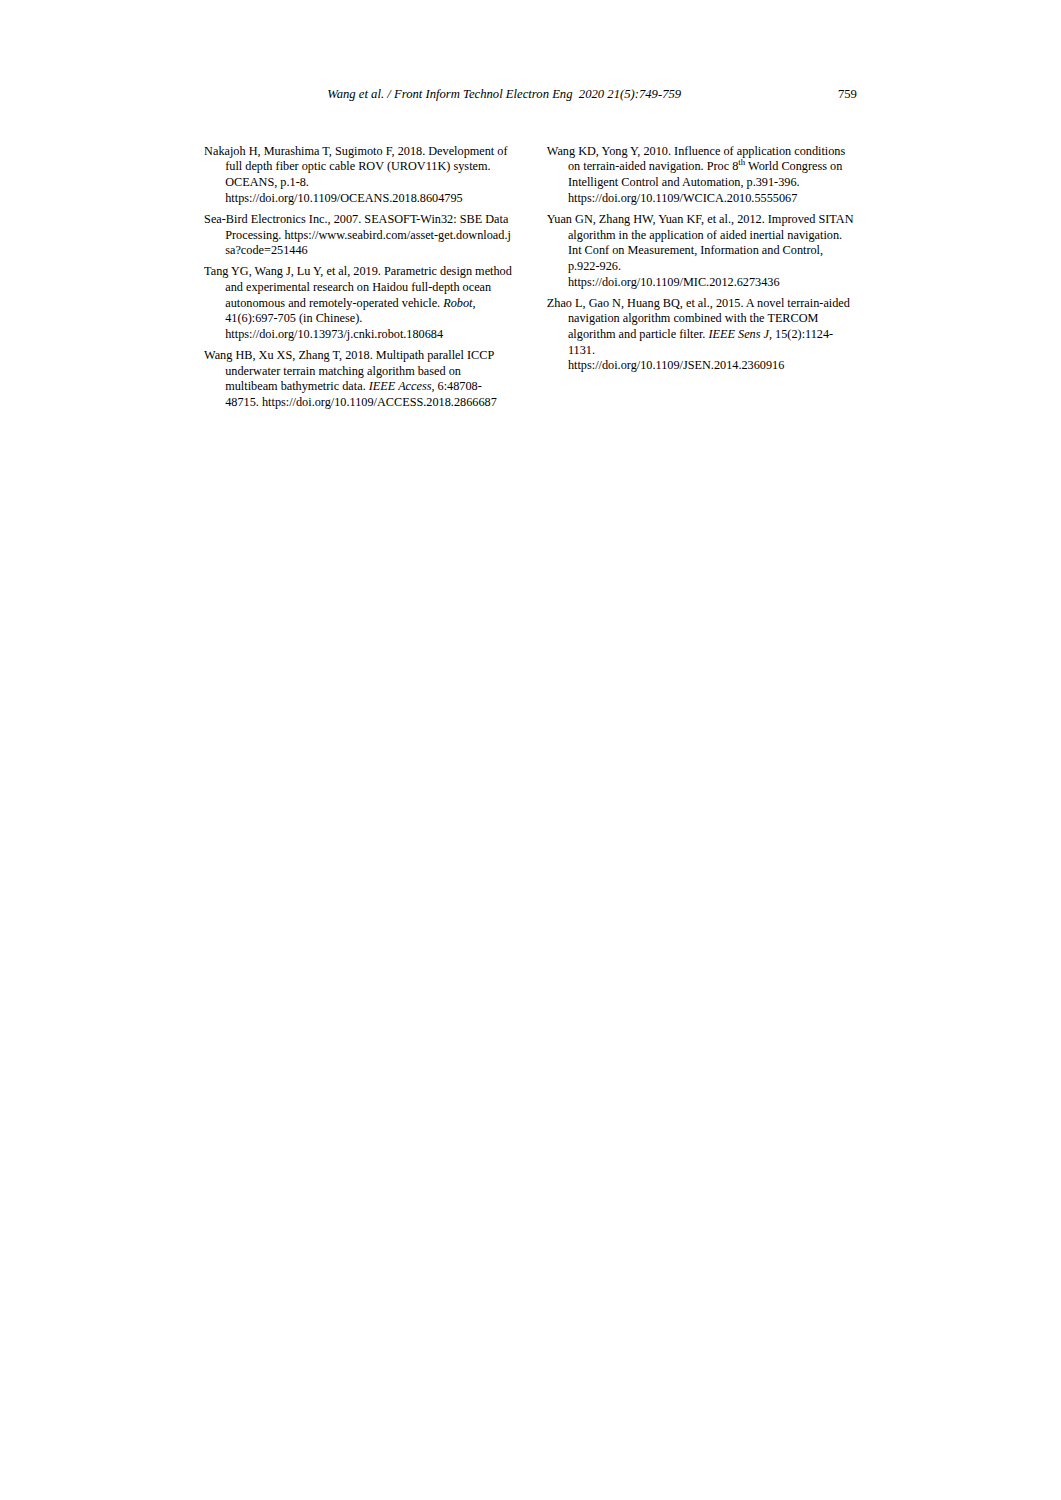Wang et al. / Front Inform Technol Electron Eng 2020 21(5):749-759
759
Nakajoh H, Murashima T, Sugimoto F, 2018. Development of full depth fiber optic cable ROV (UROV11K) system. OCEANS, p.1-8.
https://doi.org/10.1109/OCEANS.2018.8604795
Sea-Bird Electronics Inc., 2007. SEASOFT-Win32: SBE Data Processing. https://www.seabird.com/asset-get.download.jsa?code=251446
Tang YG, Wang J, Lu Y, et al, 2019. Parametric design method and experimental research on Haidou full-depth ocean autonomous and remotely-operated vehicle. Robot, 41(6):697-705 (in Chinese).
https://doi.org/10.13973/j.cnki.robot.180684
Wang HB, Xu XS, Zhang T, 2018. Multipath parallel ICCP underwater terrain matching algorithm based on multibeam bathymetric data. IEEE Access, 6:48708-48715. https://doi.org/10.1109/ACCESS.2018.2866687
Wang KD, Yong Y, 2010. Influence of application conditions on terrain-aided navigation. Proc 8th World Congress on Intelligent Control and Automation, p.391-396.
https://doi.org/10.1109/WCICA.2010.5555067
Yuan GN, Zhang HW, Yuan KF, et al., 2012. Improved SITAN algorithm in the application of aided inertial navigation. Int Conf on Measurement, Information and Control, p.922-926.
https://doi.org/10.1109/MIC.2012.6273436
Zhao L, Gao N, Huang BQ, et al., 2015. A novel terrain-aided navigation algorithm combined with the TERCOM algorithm and particle filter. IEEE Sens J, 15(2):1124-1131.
https://doi.org/10.1109/JSEN.2014.2360916